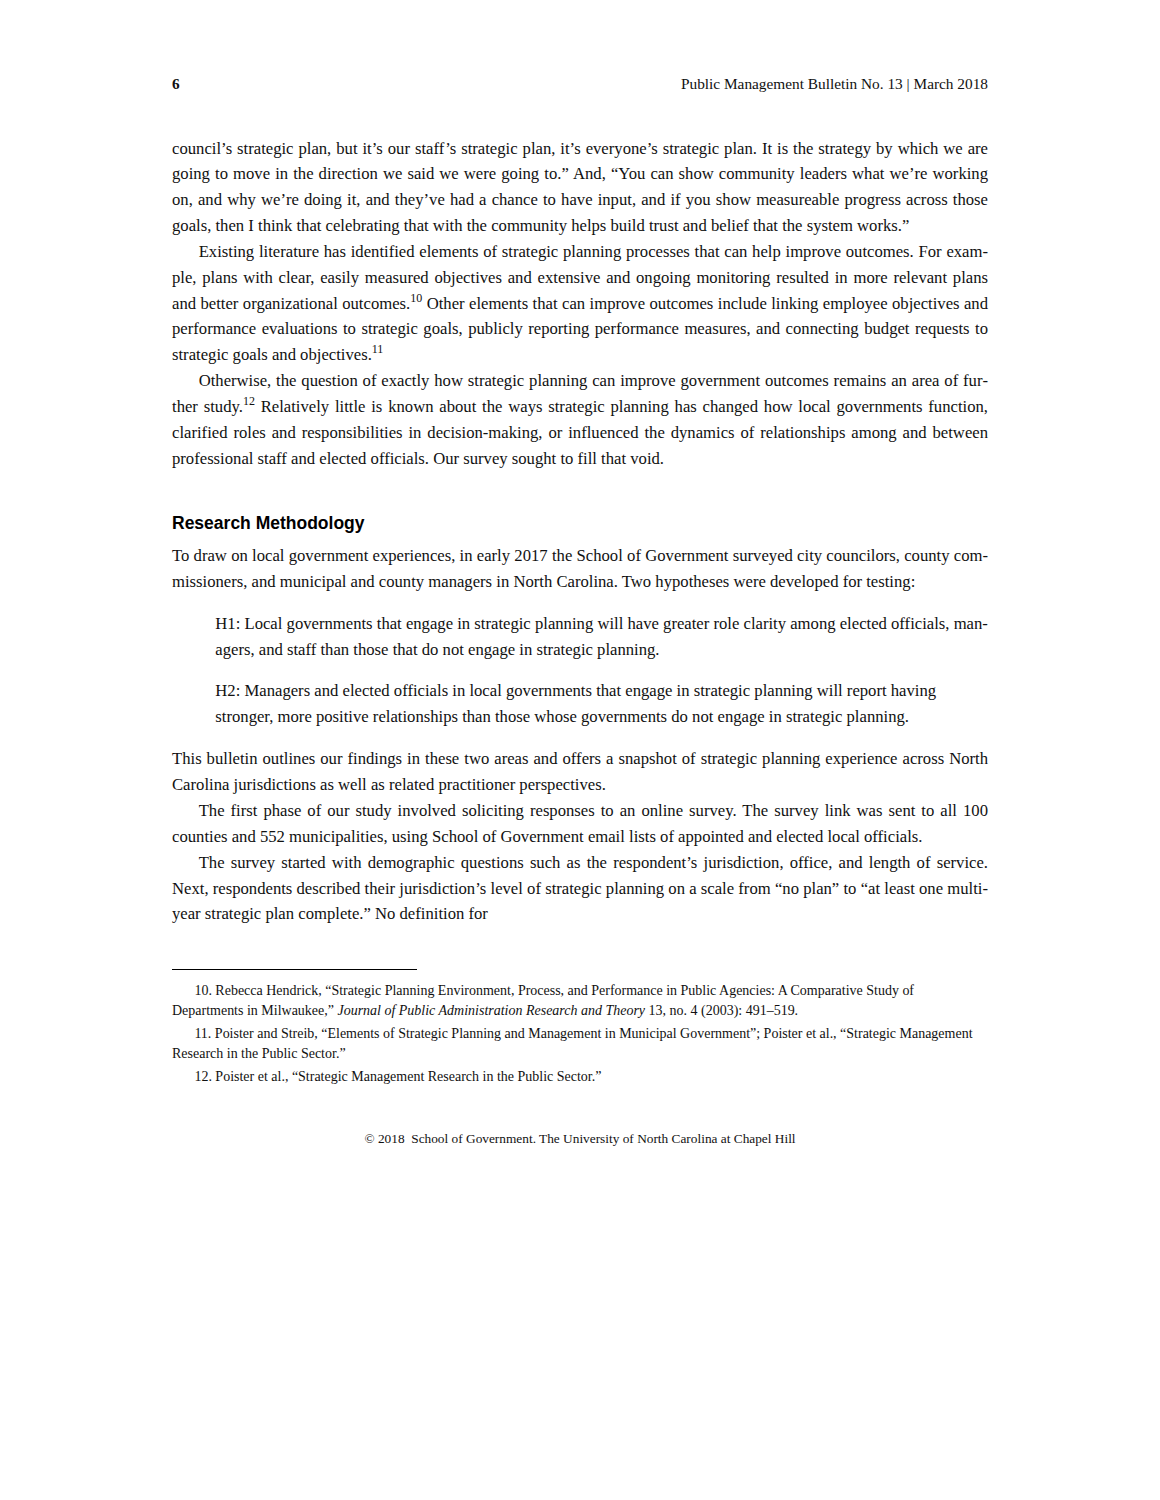6 Public Management Bulletin No. 13 | March 2018
council’s strategic plan, but it’s our staff’s strategic plan, it’s everyone’s strategic plan. It is the strategy by which we are going to move in the direction we said we were going to.” And, “You can show community leaders what we’re working on, and why we’re doing it, and they’ve had a chance to have input, and if you show measureable progress across those goals, then I think that celebrating that with the community helps build trust and belief that the system works.”
Existing literature has identified elements of strategic planning processes that can help improve outcomes. For example, plans with clear, easily measured objectives and extensive and ongoing monitoring resulted in more relevant plans and better organizational outcomes.10 Other elements that can improve outcomes include linking employee objectives and performance evaluations to strategic goals, publicly reporting performance measures, and connecting budget requests to strategic goals and objectives.11
Otherwise, the question of exactly how strategic planning can improve government outcomes remains an area of further study.12 Relatively little is known about the ways strategic planning has changed how local governments function, clarified roles and responsibilities in decision-making, or influenced the dynamics of relationships among and between professional staff and elected officials. Our survey sought to fill that void.
Research Methodology
To draw on local government experiences, in early 2017 the School of Government surveyed city councilors, county commissioners, and municipal and county managers in North Carolina. Two hypotheses were developed for testing:
H1: Local governments that engage in strategic planning will have greater role clarity among elected officials, managers, and staff than those that do not engage in strategic planning.
H2: Managers and elected officials in local governments that engage in strategic planning will report having stronger, more positive relationships than those whose governments do not engage in strategic planning.
This bulletin outlines our findings in these two areas and offers a snapshot of strategic planning experience across North Carolina jurisdictions as well as related practitioner perspectives.
The first phase of our study involved soliciting responses to an online survey. The survey link was sent to all 100 counties and 552 municipalities, using School of Government email lists of appointed and elected local officials.
The survey started with demographic questions such as the respondent’s jurisdiction, office, and length of service. Next, respondents described their jurisdiction’s level of strategic planning on a scale from “no plan” to “at least one multi-year strategic plan complete.” No definition for
10. Rebecca Hendrick, “Strategic Planning Environment, Process, and Performance in Public Agencies: A Comparative Study of Departments in Milwaukee,” Journal of Public Administration Research and Theory 13, no. 4 (2003): 491–519.
11. Poister and Streib, “Elements of Strategic Planning and Management in Municipal Government”; Poister et al., “Strategic Management Research in the Public Sector.”
12. Poister et al., “Strategic Management Research in the Public Sector.”
© 2018 School of Government. The University of North Carolina at Chapel Hill